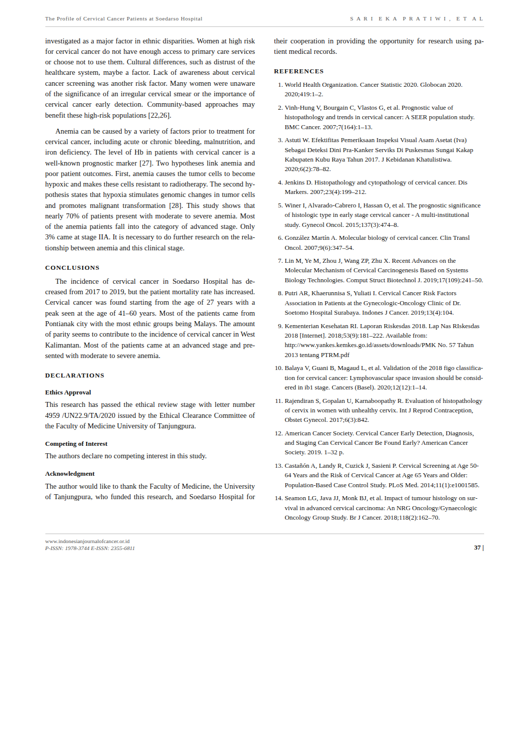The Profile of Cervical Cancer Patients at Soedarso Hospital S A R I E K A P R A T I W I , E T A L
investigated as a major factor in ethnic disparities. Women at high risk for cervical cancer do not have enough access to primary care services or choose not to use them. Cultural differences, such as distrust of the healthcare system, maybe a factor. Lack of awareness about cervical cancer screening was another risk factor. Many women were unaware of the significance of an irregular cervical smear or the importance of cervical cancer early detection. Community-based approaches may benefit these high-risk populations [22,26].
Anemia can be caused by a variety of factors prior to treatment for cervical cancer, including acute or chronic bleeding, malnutrition, and iron deficiency. The level of Hb in patients with cervical cancer is a well-known prognostic marker [27]. Two hypotheses link anemia and poor patient outcomes. First, anemia causes the tumor cells to become hypoxic and makes these cells resistant to radiotherapy. The second hypothesis states that hypoxia stimulates genomic changes in tumor cells and promotes malignant transformation [28]. This study shows that nearly 70% of patients present with moderate to severe anemia. Most of the anemia patients fall into the category of advanced stage. Only 3% came at stage IIA. It is necessary to do further research on the relationship between anemia and this clinical stage.
Conclusions
The incidence of cervical cancer in Soedarso Hospital has decreased from 2017 to 2019, but the patient mortality rate has increased. Cervical cancer was found starting from the age of 27 years with a peak seen at the age of 41–60 years. Most of the patients came from Pontianak city with the most ethnic groups being Malays. The amount of parity seems to contribute to the incidence of cervical cancer in West Kalimantan. Most of the patients came at an advanced stage and presented with moderate to severe anemia.
Declarations
Ethics Approval
This research has passed the ethical review stage with letter number 4959 /UN22.9/TA/2020 issued by the Ethical Clearance Committee of the Faculty of Medicine University of Tanjungpura.
Competing of Interest
The authors declare no competing interest in this study.
Acknowledgment
The author would like to thank the Faculty of Medicine, the University of Tanjungpura, who funded this research, and Soedarso Hospital for their cooperation in providing the opportunity for research using patient medical records.
References
World Health Organization. Cancer Statistic 2020. Globocan 2020. 2020;419:1–2.
Vinh-Hung V, Bourgain C, Vlastos G, et al. Prognostic value of histopathology and trends in cervical cancer: A SEER population study. BMC Cancer. 2007;7(164):1–13.
Astuti W. Efektifitas Pemeriksaan Inspeksi Visual Asam Asetat (Iva) Sebagai Deteksi Dini Pra-Kanker Serviks Di Puskesmas Sungai Kakap Kabupaten Kubu Raya Tahun 2017. J Kebidanan Khatulistiwa. 2020;6(2):78–82.
Jenkins D. Histopathology and cytopathology of cervical cancer. Dis Markers. 2007;23(4):199–212.
Winer I, Alvarado-Cabrero I, Hassan O, et al. The prognostic significance of histologic type in early stage cervical cancer - A multi-institutional study. Gynecol Oncol. 2015;137(3):474–8.
González Martín A. Molecular biology of cervical cancer. Clin Transl Oncol. 2007;9(6):347–54.
Lin M, Ye M, Zhou J, Wang ZP, Zhu X. Recent Advances on the Molecular Mechanism of Cervical Carcinogenesis Based on Systems Biology Technologies. Comput Struct Biotechnol J. 2019;17(109):241–50.
Putri AR, Khaerunnisa S, Yuliati I. Cervical Cancer Risk Factors Association in Patients at the Gynecologic-Oncology Clinic of Dr. Soetomo Hospital Surabaya. Indones J Cancer. 2019;13(4):104.
Kementerian Kesehatan RI. Laporan Riskesdas 2018. Lap Nas RIskesdas 2018 [Internet]. 2018;53(9):181–222. Available from: http://www.yankes.kemkes.go.id/assets/downloads/PMK No. 57 Tahun 2013 tentang PTRM.pdf
Balaya V, Guani B, Magaud L, et al. Validation of the 2018 figo classification for cervical cancer: Lymphovascular space invasion should be considered in ib1 stage. Cancers (Basel). 2020;12(12):1–14.
Rajendiran S, Gopalan U, Karnaboopathy R. Evaluation of histopathology of cervix in women with unhealthy cervix. Int J Reprod Contraception, Obstet Gynecol. 2017;6(3):842.
American Cancer Society. Cervical Cancer Early Detection, Diagnosis, and Staging Can Cervical Cancer Be Found Early? American Cancer Society. 2019. 1–32 p.
Castañón A, Landy R, Cuzick J, Sasieni P. Cervical Screening at Age 50-64 Years and the Risk of Cervical Cancer at Age 65 Years and Older: Population-Based Case Control Study. PLoS Med. 2014;11(1):e1001585.
Seamon LG, Java JJ, Monk BJ, et al. Impact of tumour histology on survival in advanced cervical carcinoma: An NRG Oncology/Gynaecologic Oncology Group Study. Br J Cancer. 2018;118(2):162–70.
www.indonesianjournalofcancer.or.id
P-ISSN: 1978-3744 E-ISSN: 2355-6811
37 |